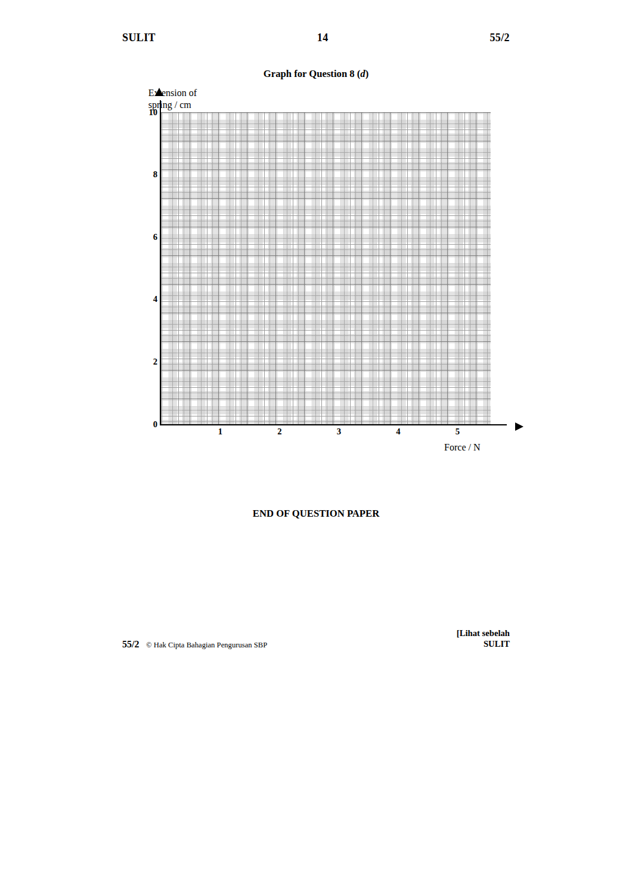SULIT
14
55/2
Graph for Question 8 (d)
Extension of
spring / cm
10 8 6 4 2 0
1 2 3 4 5
Force / N
END OF QUESTION PAPER
55/2 © Hak Cipta Bahagian Pengurusan SBP
[Lihat sebelah
SULIT